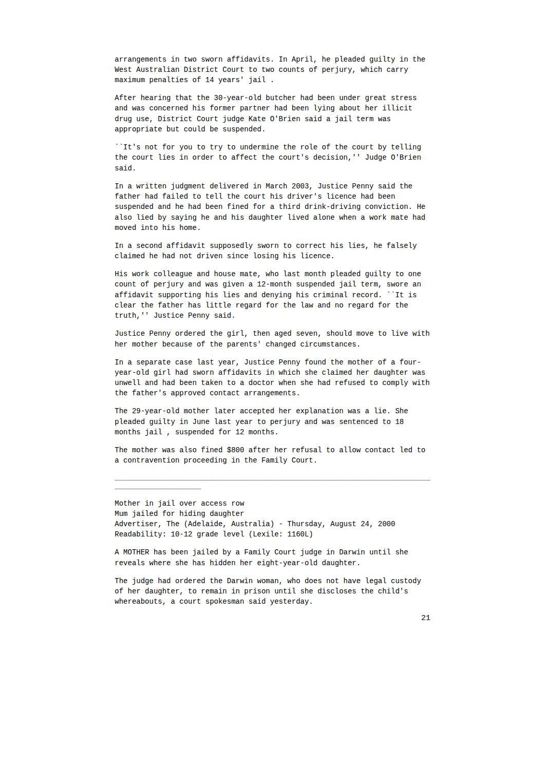arrangements in two sworn affidavits. In April, he pleaded guilty in the West Australian District Court to two counts of perjury, which carry maximum penalties of 14 years' jail .
After hearing that the 30-year-old butcher had been under great stress and was concerned his former partner had been lying about her illicit drug use, District Court judge Kate O'Brien said a jail term was appropriate but could be suspended.
``It's not for you to try to undermine the role of the court by telling the court lies in order to affect the court's decision,'' Judge O'Brien said.
In a written judgment delivered in March 2003, Justice Penny said the father had failed to tell the court his driver's licence had been suspended and he had been fined for a third drink-driving conviction. He also lied by saying he and his daughter lived alone when a work mate had moved into his home.
In a second affidavit supposedly sworn to correct his lies, he falsely claimed he had not driven since losing his licence.
His work colleague and house mate, who last month pleaded guilty to one count of perjury and was given a 12-month suspended jail term, swore an affidavit supporting his lies and denying his criminal record. ``It is clear the father has little regard for the law and no regard for the truth,'' Justice Penny said.
Justice Penny ordered the girl, then aged seven, should move to live with her mother because of the parents' changed circumstances.
In a separate case last year, Justice Penny found the mother of a four-year-old girl had sworn affidavits in which she claimed her daughter was unwell and had been taken to a doctor when she had refused to comply with the father's approved contact arrangements.
The 29-year-old mother later accepted her explanation was a lie. She pleaded guilty in June last year to perjury and was sentenced to 18 months jail , suspended for 12 months.
The mother was also fined $800 after her refusal to allow contact led to a contravention proceeding in the Family Court.
_______________________________________________________________________________
____________________
Mother in jail over access row Mum jailed for hiding daughter Advertiser, The (Adelaide, Australia) - Thursday, August 24, 2000 Readability: 10-12 grade level (Lexile: 1160L)
A MOTHER has been jailed by a Family Court judge in Darwin until she reveals where she has hidden her eight-year-old daughter.
The judge had ordered the Darwin woman, who does not have legal custody of her daughter, to remain in prison until she discloses the child's whereabouts, a court spokesman said yesterday.
21